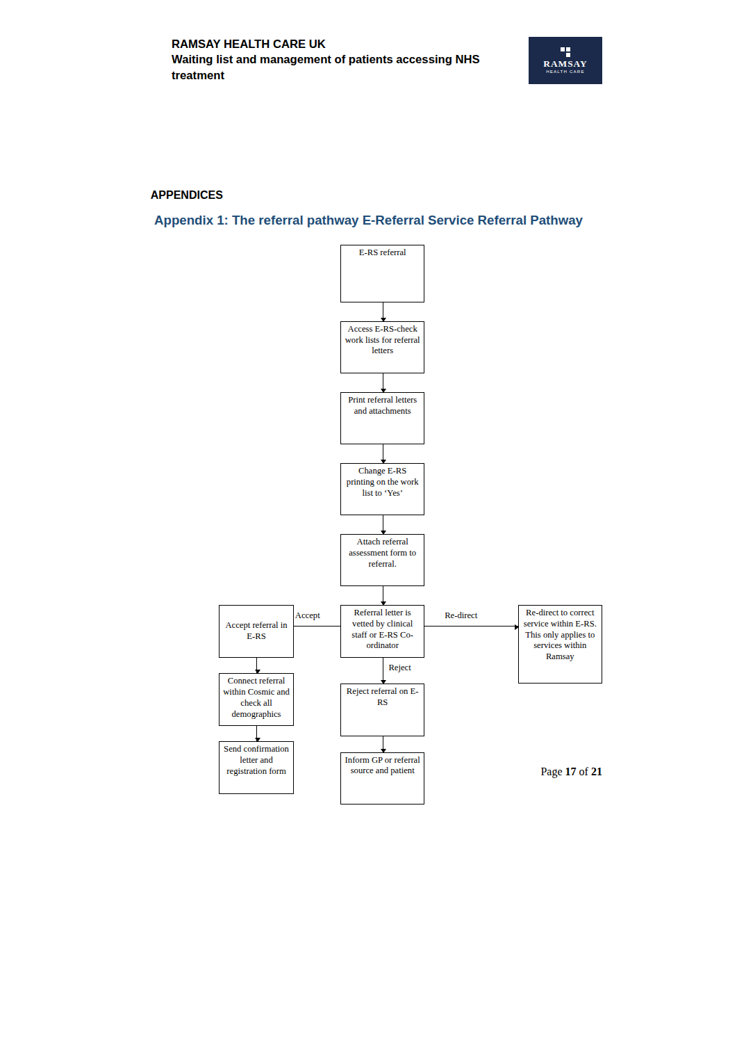RAMSAY HEALTH CARE UK
Waiting list and management of patients accessing NHS treatment
RAMSAY
HEALTH CARE
APPENDICES
Appendix 1: The referral pathway E-Referral Service Referral Pathway
E-RS referral
Access E-RS-check work lists for referral letters
Print referral letters and attachments
Change E-RS printing on the work list to ‘Yes’
Attach referral assessment form to referral.
Referral letter is vetted by clinical staff or E-RS Co-ordinator
Accept
Accept referral in E-RS
Connect referral within Cosmic and check all demographics
Send confirmation letter and registration form
Re-direct
Re-direct to correct service within E-RS. This only applies to services within Ramsay
Reject
Reject referral on E-RS
Inform GP or referral source and patient
Page 17 of 21